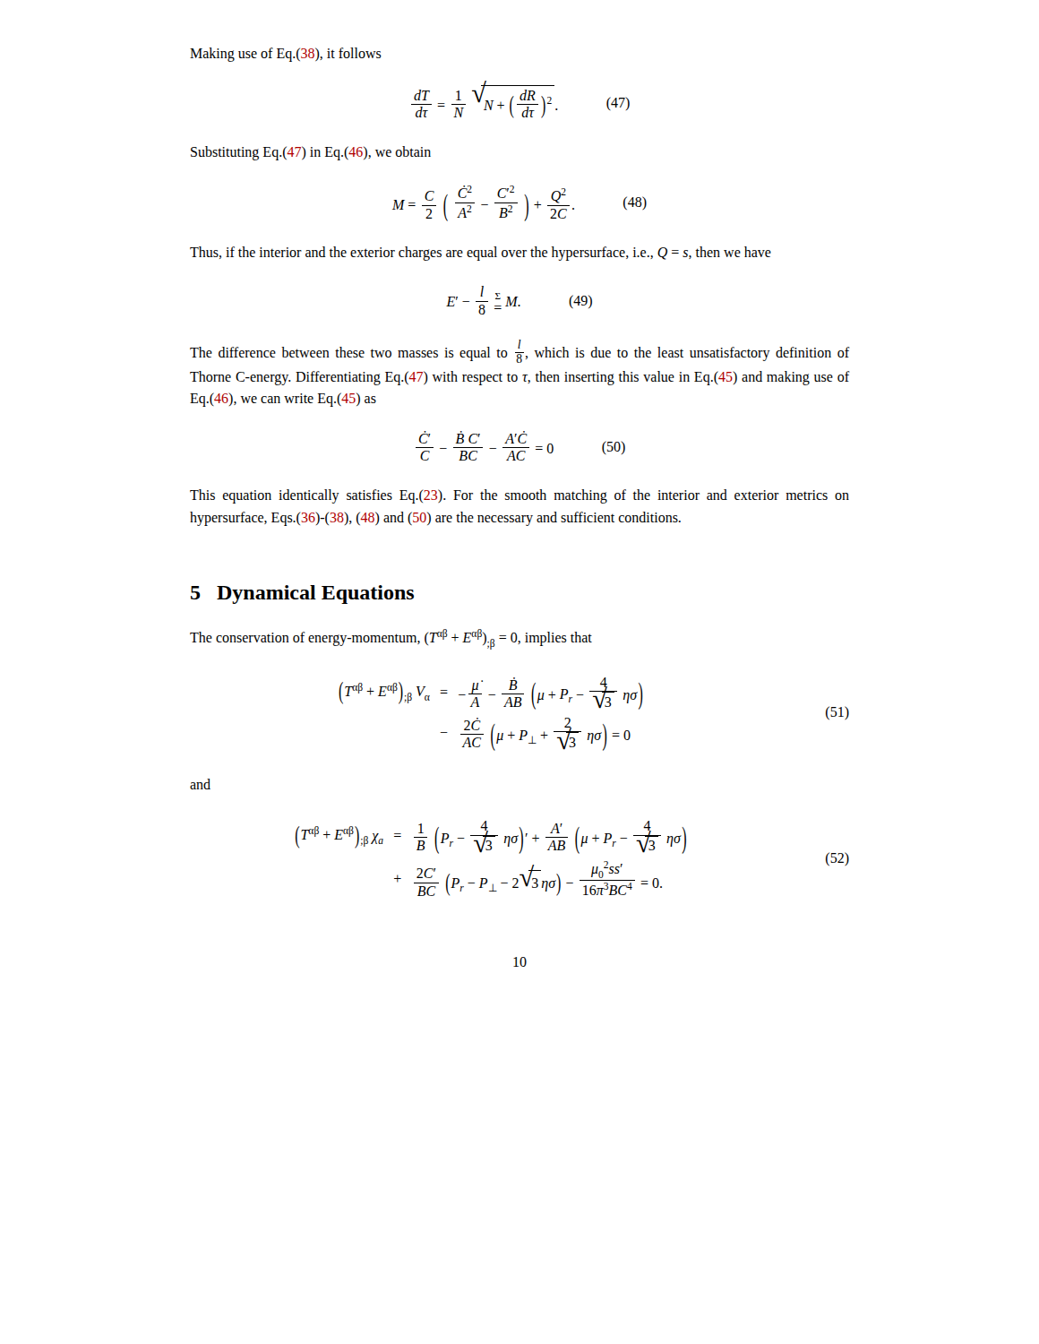Making use of Eq.(38), it follows
dT dτ = 1 N N + (dR dτ)2.
(47)
Substituting Eq.(47) in Eq.(46), we obtain
M = C 2 ( Ċ2 A2 − C′2 B2 ) + Q22C.
(48)
Thus, if the interior and the exterior charges are equal over the hypersurface, i.e., Q = s, then we have
E′ − l 8 Σ= M.
(49)
The difference between these two masses is equal to l 8, which is due to the least unsatisfactory definition of Thorne C-energy. Differentiating Eq.(47) with respect to τ, then inserting this value in Eq.(45) and making use of Eq.(46), we can write Eq.(45) as
Ċ′C − Ḃ C′BC − A′Ċ AC = 0
(50)
This equation identically satisfies Eq.(23). For the smooth matching of the interior and exterior metrics on hypersurface, Eqs.(36)-(38), (48) and (50) are the necessary and sufficient conditions.
5 Dynamical Equations
The conservation of energy-momentum, (Tαβ + Eαβ);β = 0, implies that
| ( T αβ + E αβ ) ;β V α | = | − μ̇ A − Ḃ AB ( μ + P r − 4 3 ησ ) |
| | − | 2 Ċ AC ( μ + P ⊥ + 2 3 ησ ) = 0 |
(51)
and
| ( T αβ + E αβ ) ;β χ a | = | 1 B ( P r − 4 3 ησ ) ′ + A ′ AB ( μ + P r − 4 3 ησ ) |
| | + | 2 C ′ BC ( P r − P ⊥ − 2 3 ησ ) − μ 0 2 ss ′ 16 π 3 BC 4 = 0. |
(52)
10